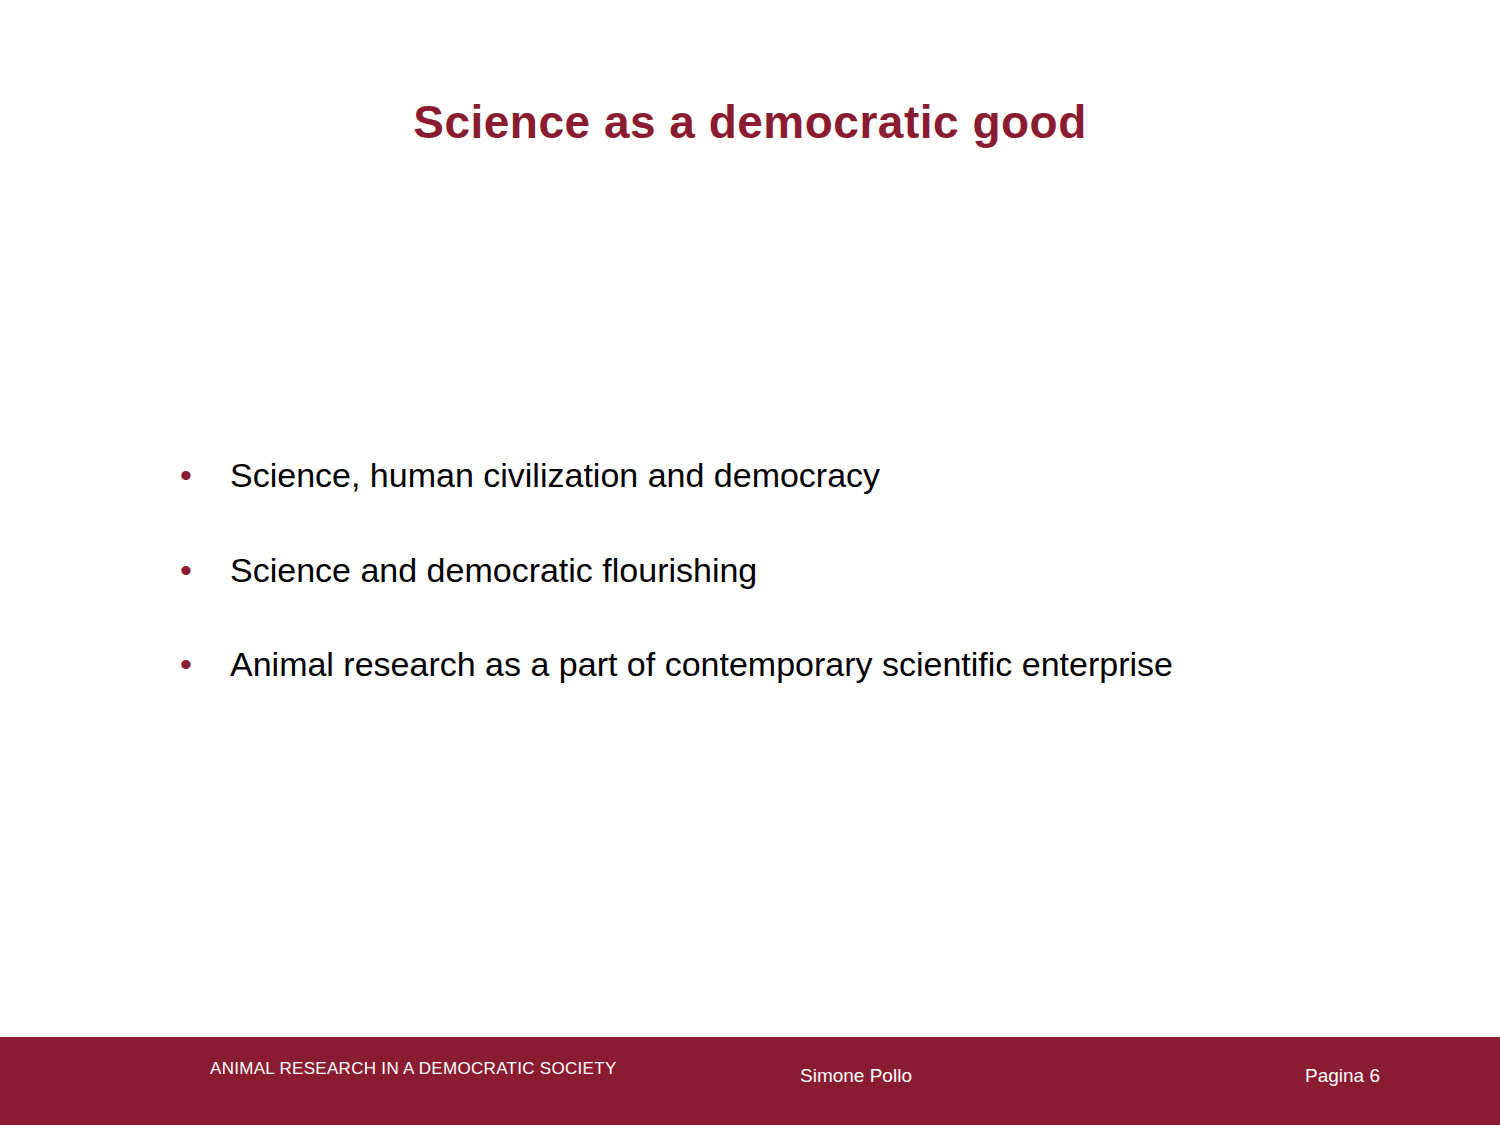Science as a democratic good
Science, human civilization and democracy
Science and democratic flourishing
Animal research as a part of contemporary scientific enterprise
ANIMAL RESEARCH IN A DEMOCRATIC SOCIETY
Simone Pollo
Pagina 6